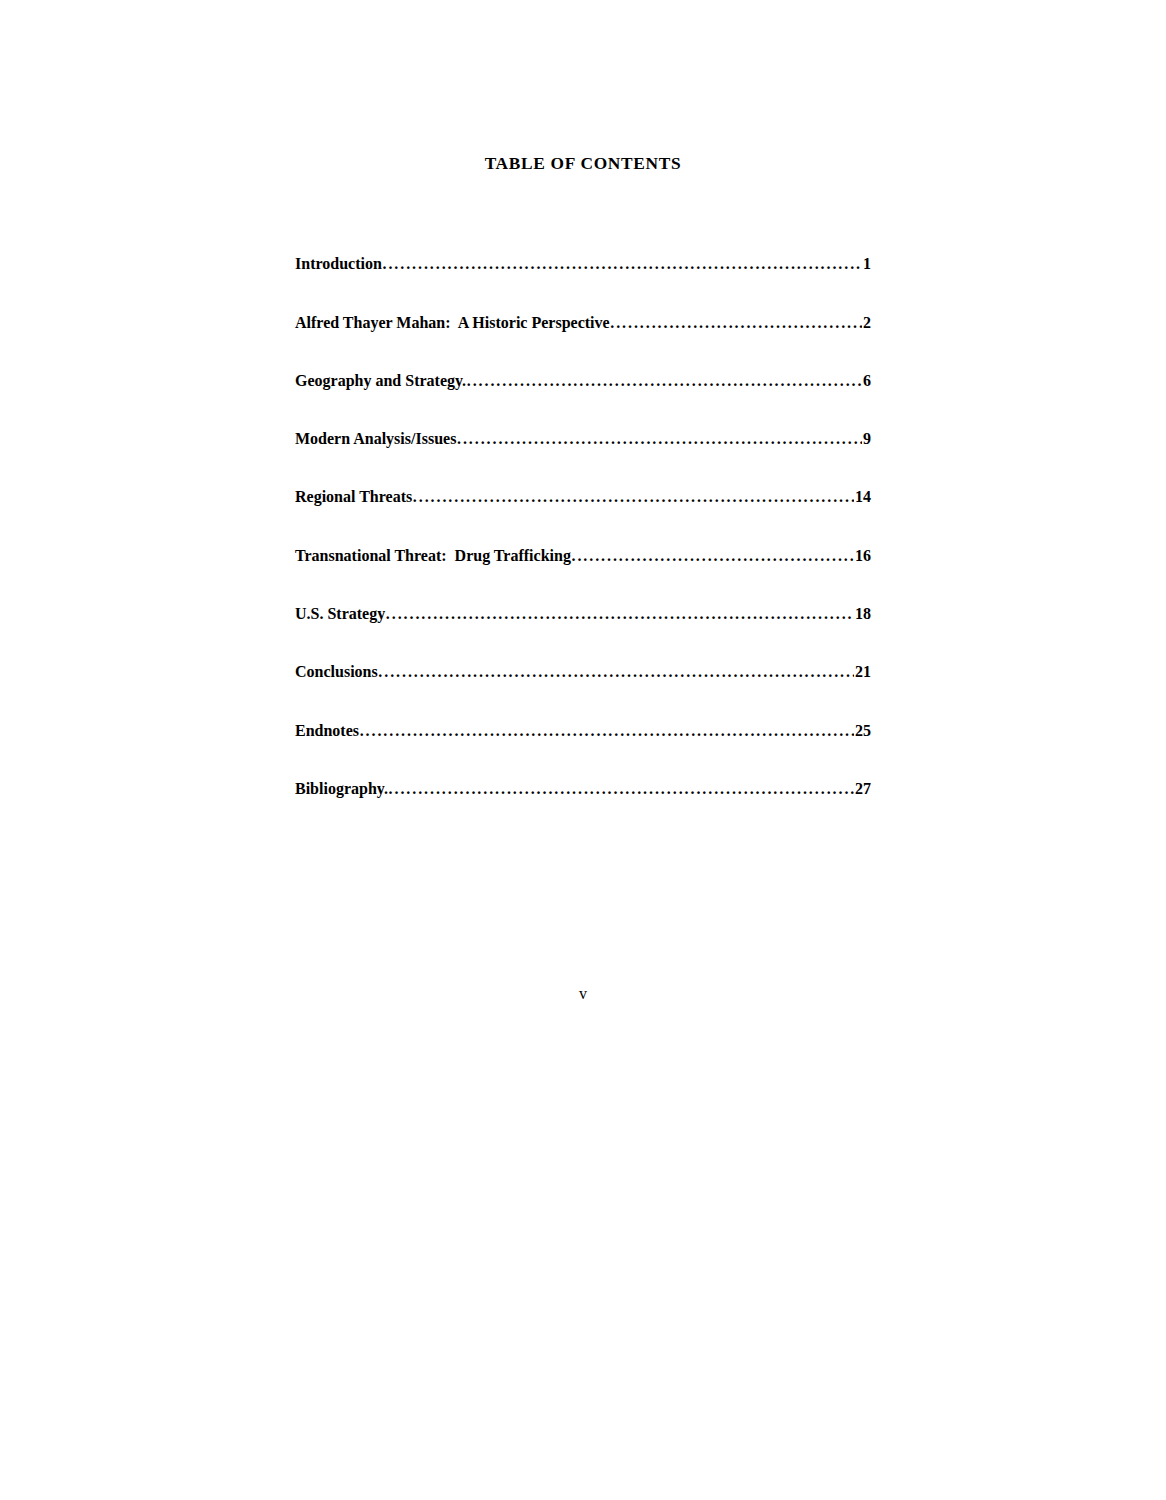TABLE OF CONTENTS
Introduction .................................................................................................. 1
Alfred Thayer Mahan: A Historic Perspective .................................................. 2
Geography and Strategy. .................................................................................. 6
Modern Analysis/Issues ................................................................................. 9
Regional Threats ............................................................................................. 14
Transnational Threat: Drug Trafficking ........................................................... 16
U.S. Strategy .................................................................................................... 18
Conclusions ..................................................................................................... 21
Endnotes ......................................................................................................... 25
Bibliography. ................................................................................................... 27
v